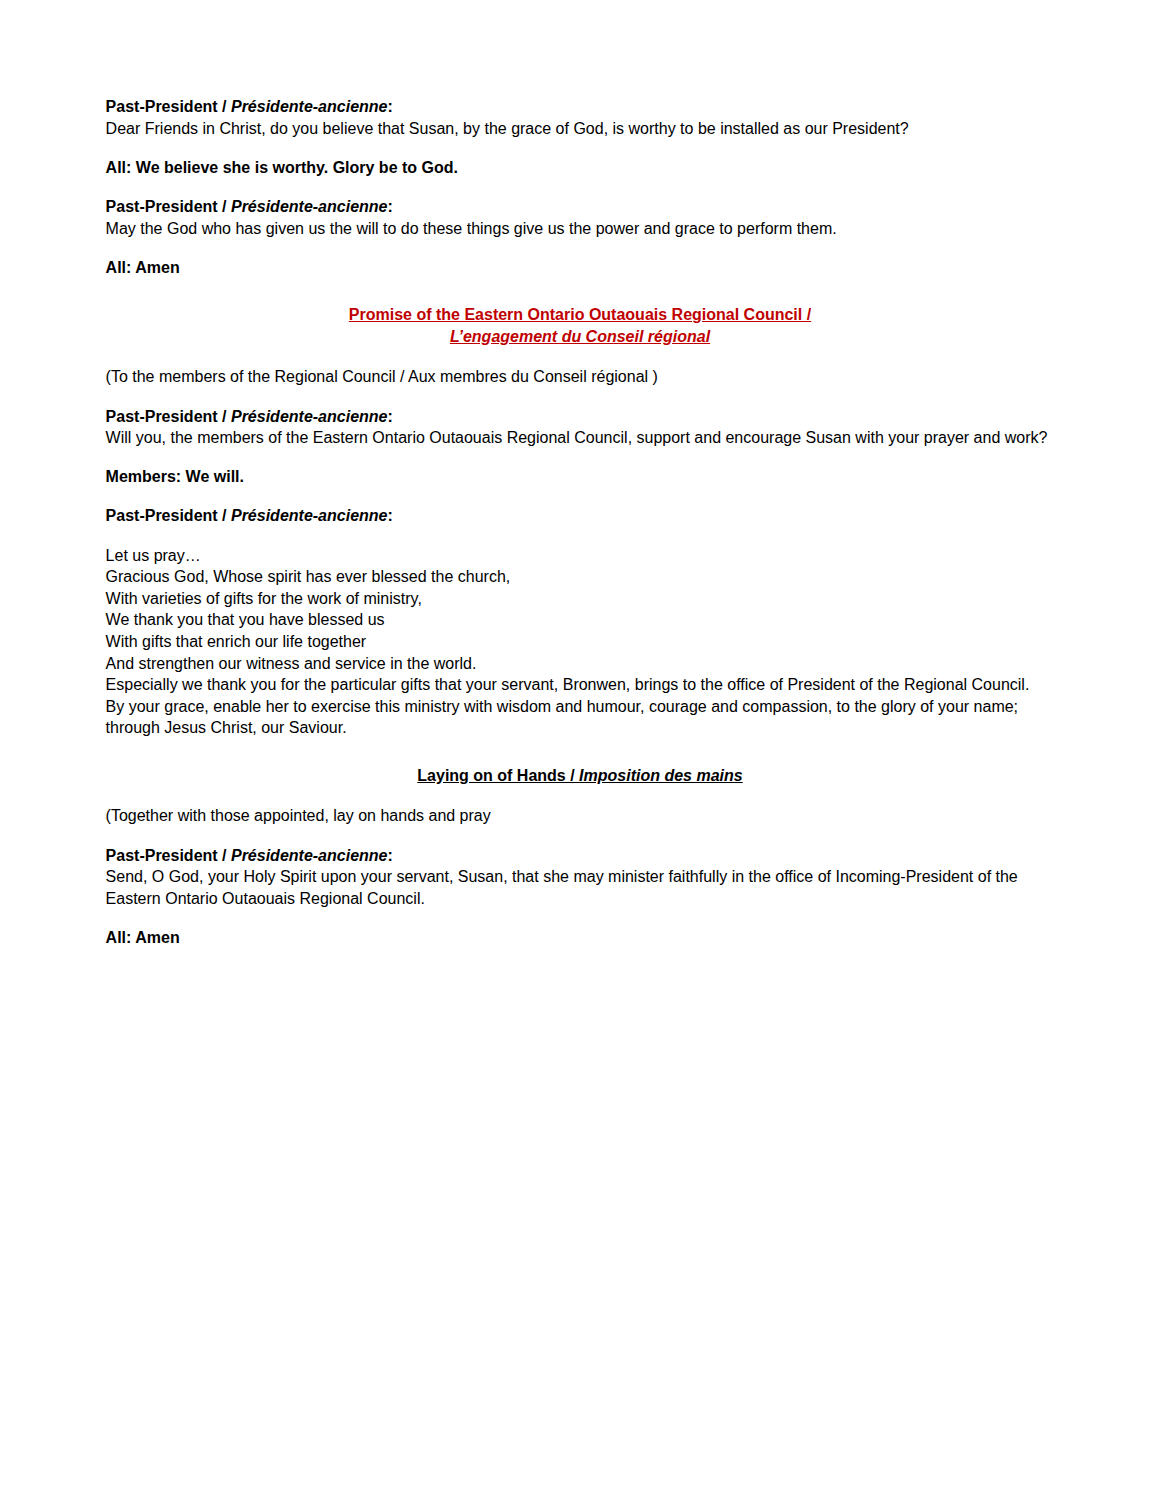Past-President / Présidente-ancienne:
Dear Friends in Christ, do you believe that Susan, by the grace of God, is worthy to be installed as our President?
All: We believe she is worthy. Glory be to God.
Past-President / Présidente-ancienne:
May the God who has given us the will to do these things give us the power and grace to perform them.
All: Amen
Promise of the Eastern Ontario Outaouais Regional Council /
L’engagement du Conseil régional
(To the members of the Regional Council / Aux membres du Conseil régional )
Past-President / Présidente-ancienne:
Will you, the members of the Eastern Ontario Outaouais Regional Council, support and encourage Susan with your prayer and work?
Members: We will.
Past-President / Présidente-ancienne:
Let us pray…
Gracious God, Whose spirit has ever blessed the church,
With varieties of gifts for the work of ministry,
We thank you that you have blessed us
With gifts that enrich our life together
And strengthen our witness and service in the world.
Especially we thank you for the particular gifts that your servant, Bronwen, brings to the office of President of the Regional Council.
By your grace, enable her to exercise this ministry with wisdom and humour, courage and compassion, to the glory of your name; through Jesus Christ, our Saviour.
Laying on of Hands / Imposition des mains
(Together with those appointed, lay on hands and pray
Past-President / Présidente-ancienne:
Send, O God, your Holy Spirit upon your servant, Susan, that she may minister faithfully in the office of Incoming-President of the Eastern Ontario Outaouais Regional Council.
All: Amen